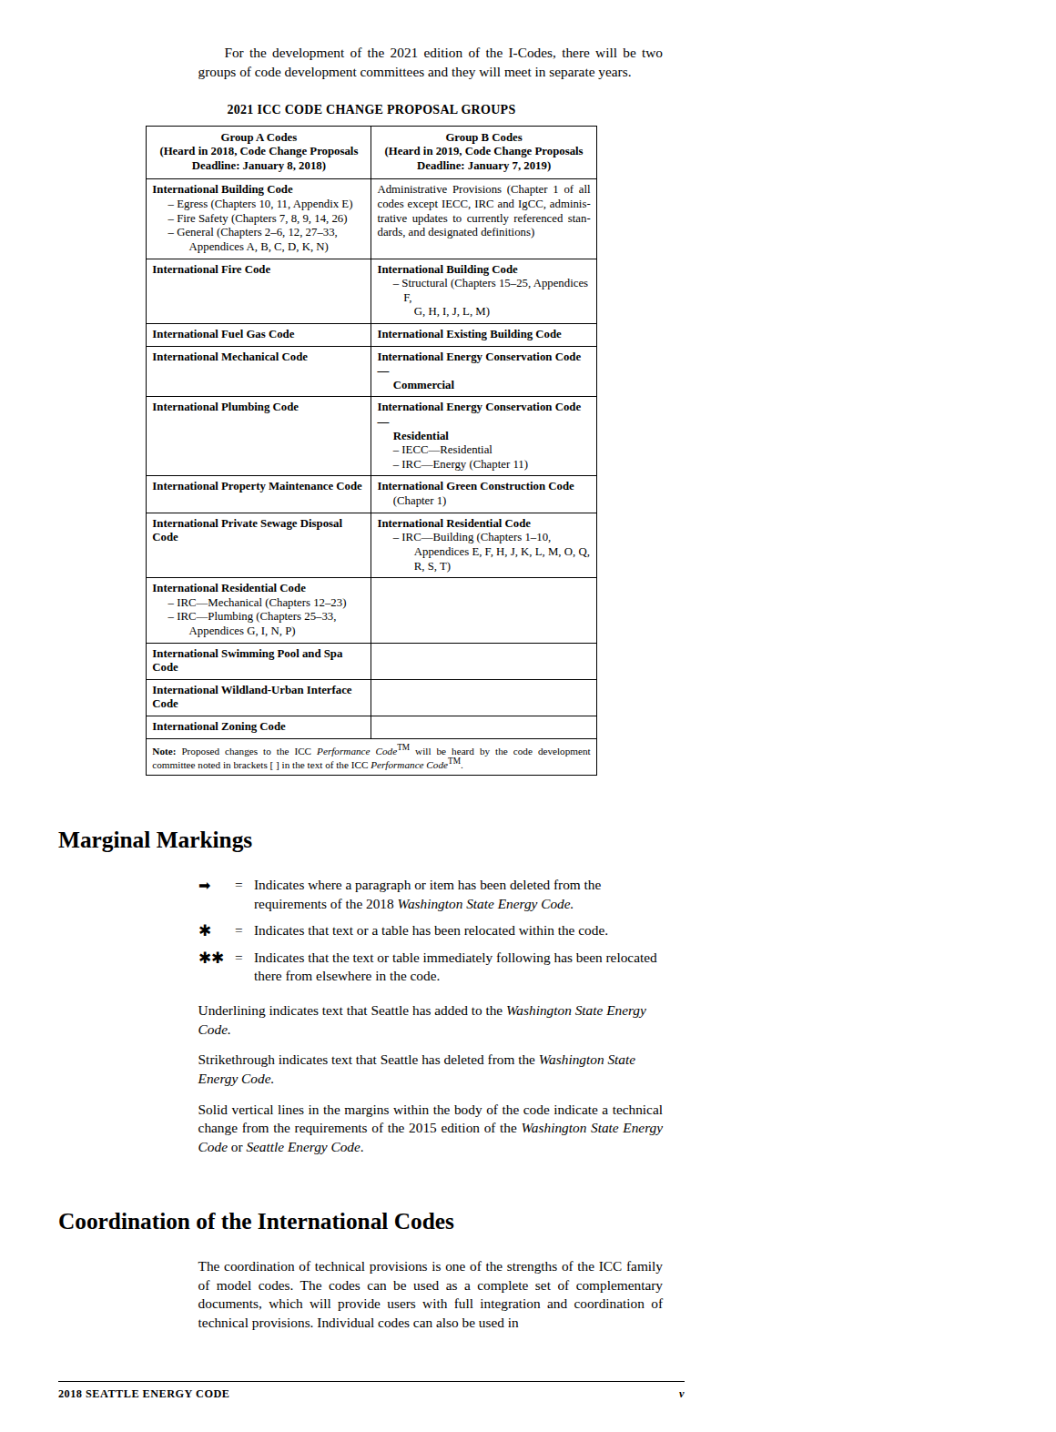For the development of the 2021 edition of the I-Codes, there will be two groups of code development committees and they will meet in separate years.
2021 ICC CODE CHANGE PROPOSAL GROUPS
| Group A Codes (Heard in 2018, Code Change Proposals Deadline: January 8, 2018) | Group B Codes (Heard in 2019, Code Change Proposals Deadline: January 7, 2019) |
| --- | --- |
| International Building Code Egress (Chapters 10, 11, Appendix E) Fire Safety (Chapters 7, 8, 9, 14, 26) General (Chapters 2–6, 12, 27–33, Appendices A, B, C, D, K, N) | Administrative Provisions (Chapter 1 of all codes except IECC, IRC and IgCC, administrative updates to currently referenced standards, and designated definitions) |
| International Fire Code | International Building Code Structural (Chapters 15–25, Appendices F, G, H, I, J, L, M) |
| International Fuel Gas Code | International Existing Building Code |
| International Mechanical Code | International Energy Conservation Code— Commercial |
| International Plumbing Code | International Energy Conservation Code— Residential IECC—Residential IRC—Energy (Chapter 11) |
| International Property Maintenance Code | International Green Construction Code (Chapter 1) |
| International Private Sewage Disposal Code | International Residential Code IRC—Building (Chapters 1–10, Appendices E, F, H, J, K, L, M, O, Q, R, S, T) |
| International Residential Code IRC—Mechanical (Chapters 12–23) IRC—Plumbing (Chapters 25–33, Appendices G, I, N, P) | |
| International Swimming Pool and Spa Code | |
| International Wildland-Urban Interface Code | |
| International Zoning Code | |
| Note: Proposed changes to the ICC Performance Code TM will be heard by the code development committee noted in brackets [ ] in the text of the ICC Performance Code TM . |
Marginal Markings
| ➡ | = | Indicates where a paragraph or item has been deleted from the requirements of the 2018 Washington State Energy Code. |
| ✱ | = | Indicates that text or a table has been relocated within the code. |
| ✱✱ | = | Indicates that the text or table immediately following has been relocated there from elsewhere in the code. |
Underlining indicates text that Seattle has added to the Washington State Energy Code.
Strikethrough indicates text that Seattle has deleted from the Washington State Energy Code.
Solid vertical lines in the margins within the body of the code indicate a technical change from the requirements of the 2015 edition of the Washington State Energy Code or Seattle Energy Code.
Coordination of the International Codes
The coordination of technical provisions is one of the strengths of the ICC family of model codes. The codes can be used as a complete set of complementary documents, which will provide users with full integration and coordination of technical provisions. Individual codes can also be used in
2018 SEATTLE ENERGY CODE v